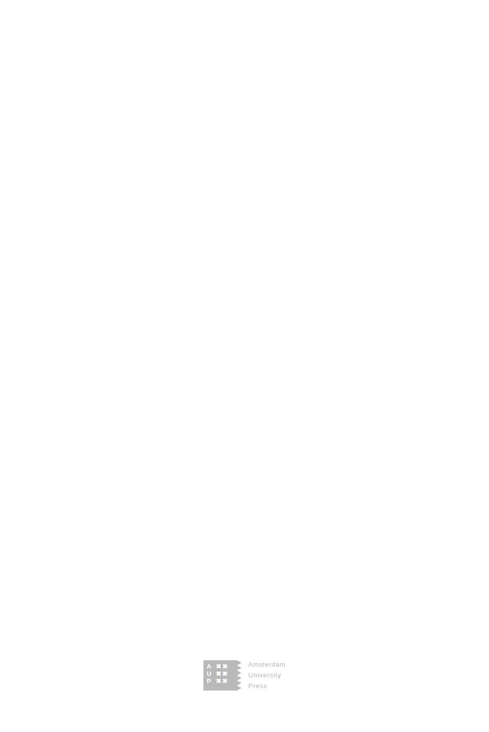A U P
✖✖
✖✖
✖✖
Amsterdam
University
Press